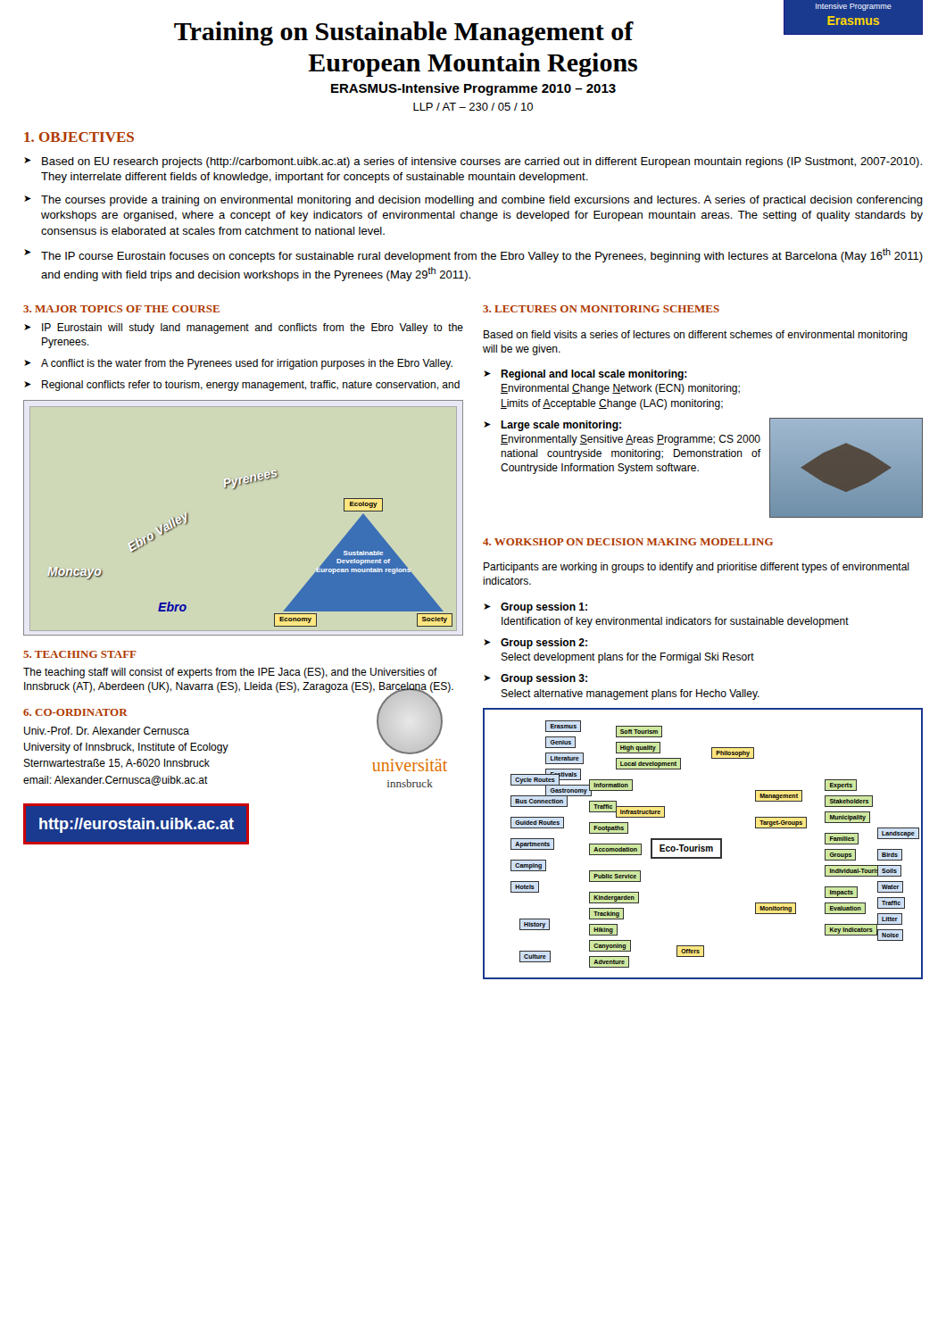★ ★ ★
Eurostain
Intensive Programme
Erasmus
Training on Sustainable Management of
European Mountain Regions
ERASMUS-Intensive Programme 2010 – 2013
LLP / AT – 230 / 05 / 10
1. OBJECTIVES
Based on EU research projects (http://carbomont.uibk.ac.at) a series of intensive courses are carried out in different European mountain regions (IP Sustmont, 2007-2010). They interrelate different fields of knowledge, important for concepts of sustainable mountain development.
The courses provide a training on environmental monitoring and decision modelling and combine field excursions and lectures. A series of practical decision conferencing workshops are organised, where a concept of key indicators of environmental change is developed for European mountain areas. The setting of quality standards by consensus is elaborated at scales from catchment to national level.
The IP course Eurostain focuses on concepts for sustainable rural development from the Ebro Valley to the Pyrenees, beginning with lectures at Barcelona (May 16th 2011) and ending with field trips and decision workshops in the Pyrenees (May 29th 2011).
3. MAJOR TOPICS OF THE COURSE
IP Eurostain will study land management and conflicts from the Ebro Valley to the Pyrenees.
A conflict is the water from the Pyrenees used for irrigation purposes in the Ebro Valley.
Regional conflicts refer to tourism, energy management, traffic, nature conservation, and
Pyrenees Ebro Valley Moncayo Ebro
Ecology
Sustainable
Development of
European mountain regions
Economy Society
5. TEACHING STAFF
The teaching staff will consist of experts from the IPE Jaca (ES), and the Universities of Innsbruck (AT), Aberdeen (UK), Navarra (ES), Lleida (ES), Zaragoza (ES), Barcelona (ES).
6. CO-ORDINATOR
universität
innsbruck
Univ.-Prof. Dr. Alexander Cernusca
University of Innsbruck, Institute of Ecology
Sternwartestraße 15, A-6020 Innsbruck
email: Alexander.Cernusca@uibk.ac.at
http://eurostain.uibk.ac.at
3. LECTURES ON MONITORING SCHEMES
Based on field visits a series of lectures on different schemes of environmental monitoring will be we given.
Regional and local scale monitoring:
Environmental Change Network (ECN) monitoring;
Limits of Acceptable Change (LAC) monitoring;
Large scale monitoring:
Environmentally Sensitive Areas Programme; CS 2000 national countryside monitoring; Demonstration of Countryside Information System software.
4. WORKSHOP ON DECISION MAKING MODELLING
Participants are working in groups to identify and prioritise different types of environmental indicators.
Group session 1:
Identification of key environmental indicators for sustainable development
Group session 2:
Select development plans for the Formigal Ski Resort
Group session 3:
Select alternative management plans for Hecho Valley.
Eco-Tourism Philosophy Management Target-Groups Infrastructure Monitoring Offers Soft Tourism High quality Local development Erasmus Genius Literature Festivals Gastronomy Information Traffic Footpaths Accomodation Public Service Kindergarden Cycle Routes Bus Connection Guided Routes Apartments Camping Hotels Tracking Hiking Canyoning Adventure History Culture Experts Stakeholders Municipality Families Groups Individual-Tourists Impacts Evaluation Key Indicators Landscape Birds Soils Water Traffic Litter Noise